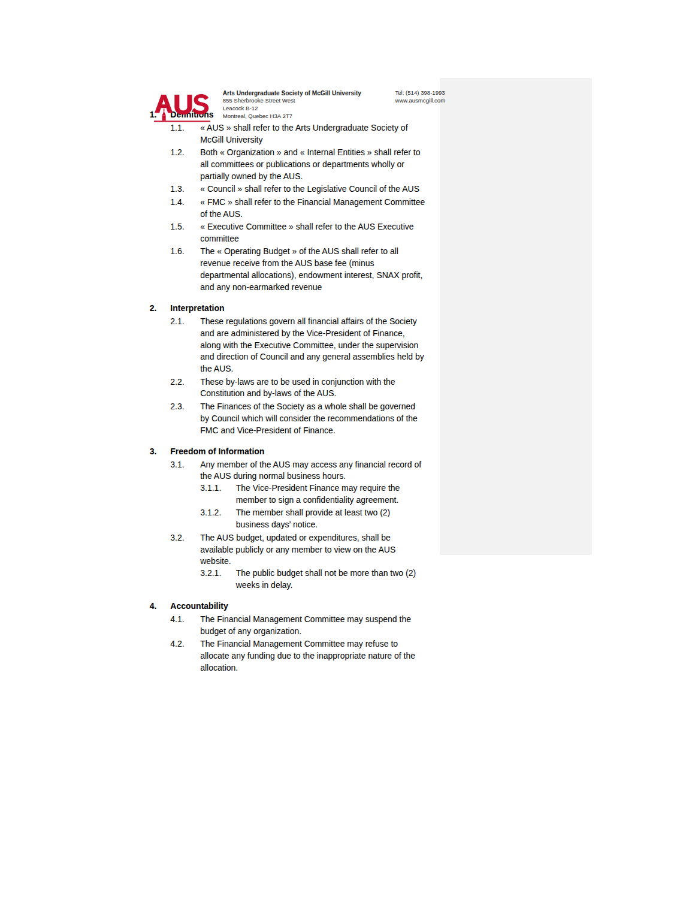Arts Undergraduate Society of McGill University
855 Sherbrooke Street West
Leacock B-12
Montreal, Quebec H3A 2T7
Tel: (514) 398-1993
www.ausmcgill.com
Definitions
« AUS » shall refer to the Arts Undergraduate Society of McGill University
Both « Organization » and « Internal Entities » shall refer to all committees or publications or departments wholly or partially owned by the AUS.
« Council » shall refer to the Legislative Council of the AUS
« FMC » shall refer to the Financial Management Committee of the AUS.
« Executive Committee » shall refer to the AUS Executive committee
The « Operating Budget » of the AUS shall refer to all revenue receive from the AUS base fee (minus departmental allocations), endowment interest, SNAX profit, and any non-earmarked revenue
Interpretation
These regulations govern all financial affairs of the Society and are administered by the Vice-President of Finance, along with the Executive Committee, under the supervision and direction of Council and any general assemblies held by the AUS.
These by-laws are to be used in conjunction with the Constitution and by-laws of the AUS.
The Finances of the Society as a whole shall be governed by Council which will consider the recommendations of the FMC and Vice-President of Finance.
Freedom of Information
Any member of the AUS may access any financial record of the AUS during normal business hours.
The Vice-President Finance may require the member to sign a confidentiality agreement.
The member shall provide at least two (2) business days’ notice.
The AUS budget, updated or expenditures, shall be available publicly or any member to view on the AUS website.
The public budget shall not be more than two (2) weeks in delay.
Accountability
The Financial Management Committee may suspend the budget of any organization.
The Financial Management Committee may refuse to allocate any funding due to the inappropriate nature of the allocation.